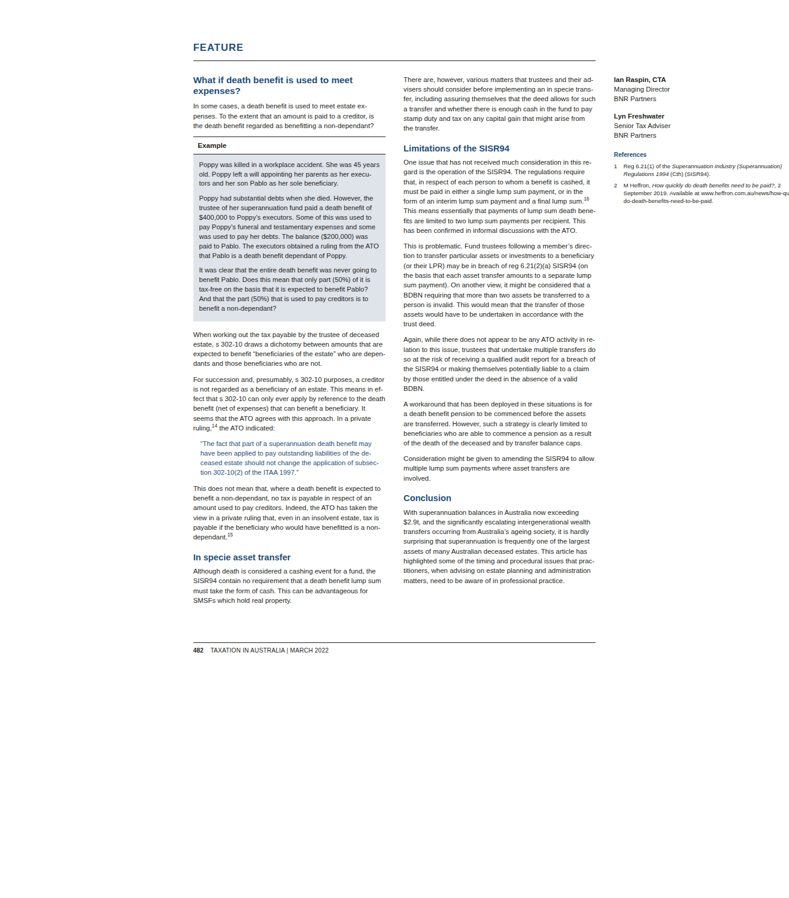Feature
What if death benefit is used to meet expenses?
In some cases, a death benefit is used to meet estate expenses. To the extent that an amount is paid to a creditor, is the death benefit regarded as benefitting a non-dependant?
Example
Poppy was killed in a workplace accident. She was 45 years old. Poppy left a will appointing her parents as her executors and her son Pablo as her sole beneficiary.
Poppy had substantial debts when she died. However, the trustee of her superannuation fund paid a death benefit of $400,000 to Poppy’s executors. Some of this was used to pay Poppy’s funeral and testamentary expenses and some was used to pay her debts. The balance ($200,000) was paid to Pablo. The executors obtained a ruling from the ATO that Pablo is a death benefit dependant of Poppy.
It was clear that the entire death benefit was never going to benefit Pablo. Does this mean that only part (50%) of it is tax-free on the basis that it is expected to benefit Pablo? And that the part (50%) that is used to pay creditors is to benefit a non-dependant?
When working out the tax payable by the trustee of deceased estate, s 302-10 draws a dichotomy between amounts that are expected to benefit “beneficiaries of the estate” who are dependants and those beneficiaries who are not.
For succession and, presumably, s 302-10 purposes, a creditor is not regarded as a beneficiary of an estate. This means in effect that s 302-10 can only ever apply by reference to the death benefit (net of expenses) that can benefit a beneficiary. It seems that the ATO agrees with this approach. In a private ruling,14 the ATO indicated:
“The fact that part of a superannuation death benefit may have been applied to pay outstanding liabilities of the deceased estate should not change the application of subsection 302-10(2) of the ITAA 1997.”
This does not mean that, where a death benefit is expected to benefit a non-dependant, no tax is payable in respect of an amount used to pay creditors. Indeed, the ATO has taken the view in a private ruling that, even in an insolvent estate, tax is payable if the beneficiary who would have benefitted is a non-dependant.15
In specie asset transfer
Although death is considered a cashing event for a fund, the SISR94 contain no requirement that a death benefit lump sum must take the form of cash. This can be advantageous for SMSFs which hold real property.
There are, however, various matters that trustees and their advisers should consider before implementing an in specie transfer, including assuring themselves that the deed allows for such a transfer and whether there is enough cash in the fund to pay stamp duty and tax on any capital gain that might arise from the transfer.
Limitations of the SISR94
One issue that has not received much consideration in this regard is the operation of the SISR94. The regulations require that, in respect of each person to whom a benefit is cashed, it must be paid in either a single lump sum payment, or in the form of an interim lump sum payment and a final lump sum.16 This means essentially that payments of lump sum death benefits are limited to two lump sum payments per recipient. This has been confirmed in informal discussions with the ATO.
This is problematic. Fund trustees following a member’s direction to transfer particular assets or investments to a beneficiary (or their LPR) may be in breach of reg 6.21(2)(a) SISR94 (on the basis that each asset transfer amounts to a separate lump sum payment). On another view, it might be considered that a BDBN requiring that more than two assets be transferred to a person is invalid. This would mean that the transfer of those assets would have to be undertaken in accordance with the trust deed.
Again, while there does not appear to be any ATO activity in relation to this issue, trustees that undertake multiple transfers do so at the risk of receiving a qualified audit report for a breach of the SISR94 or making themselves potentially liable to a claim by those entitled under the deed in the absence of a valid BDBN.
A workaround that has been deployed in these situations is for a death benefit pension to be commenced before the assets are transferred. However, such a strategy is clearly limited to beneficiaries who are able to commence a pension as a result of the death of the deceased and by transfer balance caps.
Consideration might be given to amending the SISR94 to allow multiple lump sum payments where asset transfers are involved.
Conclusion
With superannuation balances in Australia now exceeding $2.9t, and the significantly escalating intergenerational wealth transfers occurring from Australia’s ageing society, it is hardly surprising that superannuation is frequently one of the largest assets of many Australian deceased estates. This article has highlighted some of the timing and procedural issues that practitioners, when advising on estate planning and administration matters, need to be aware of in professional practice.
Ian Raspin, CTA
Managing Director
BNR Partners
Lyn Freshwater
Senior Tax Adviser
BNR Partners
References
Reg 6.21(1) of the Superannuation Industry (Superannuation) Regulations 1994 (Cth) (SISR94).
M Heffron, How quickly do death benefits need to be paid?, 2 September 2019. Available at www.heffron.com.au/news/how-quickly-do-death-benefits-need-to-be-paid.
482 TAXATION IN AUSTRALIA | MARCH 2022